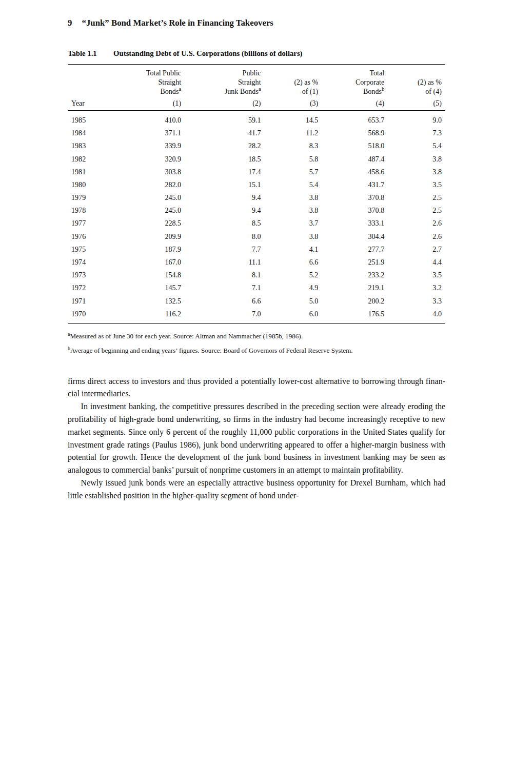9 “Junk” Bond Market’s Role in Financing Takeovers
Table 1.1 Outstanding Debt of U.S. Corporations (billions of dollars)
| | Total Public Straight Bonds a | Public Straight Junk Bonds a | (2) as % of (1) | Total Corporate Bonds b | (2) as % of (4) |
| --- | --- | --- | --- | --- | --- |
| Year | (1) | (2) | (3) | (4) | (5) |
| 1985 | 410.0 | 59.1 | 14.5 | 653.7 | 9.0 |
| 1984 | 371.1 | 41.7 | 11.2 | 568.9 | 7.3 |
| 1983 | 339.9 | 28.2 | 8.3 | 518.0 | 5.4 |
| 1982 | 320.9 | 18.5 | 5.8 | 487.4 | 3.8 |
| 1981 | 303.8 | 17.4 | 5.7 | 458.6 | 3.8 |
| 1980 | 282.0 | 15.1 | 5.4 | 431.7 | 3.5 |
| 1979 | 245.0 | 9.4 | 3.8 | 370.8 | 2.5 |
| 1978 | 245.0 | 9.4 | 3.8 | 370.8 | 2.5 |
| 1977 | 228.5 | 8.5 | 3.7 | 333.1 | 2.6 |
| 1976 | 209.9 | 8.0 | 3.8 | 304.4 | 2.6 |
| 1975 | 187.9 | 7.7 | 4.1 | 277.7 | 2.7 |
| 1974 | 167.0 | 11.1 | 6.6 | 251.9 | 4.4 |
| 1973 | 154.8 | 8.1 | 5.2 | 233.2 | 3.5 |
| 1972 | 145.7 | 7.1 | 4.9 | 219.1 | 3.2 |
| 1971 | 132.5 | 6.6 | 5.0 | 200.2 | 3.3 |
| 1970 | 116.2 | 7.0 | 6.0 | 176.5 | 4.0 |
aMeasured as of June 30 for each year. Source: Altman and Nammacher (1985b, 1986).
bAverage of beginning and ending years’ figures. Source: Board of Governors of Federal Reserve System.
firms direct access to investors and thus provided a potentially lower-cost alternative to borrowing through financial intermediaries.
In investment banking, the competitive pressures described in the preceding section were already eroding the profitability of high-grade bond underwriting, so firms in the industry had become increasingly receptive to new market segments. Since only 6 percent of the roughly 11,000 public corporations in the United States qualify for investment grade ratings (Paulus 1986), junk bond underwriting appeared to offer a higher-margin business with potential for growth. Hence the development of the junk bond business in investment banking may be seen as analogous to commercial banks’ pursuit of nonprime customers in an attempt to maintain profitability.
Newly issued junk bonds were an especially attractive business opportunity for Drexel Burnham, which had little established position in the higher-quality segment of bond under-